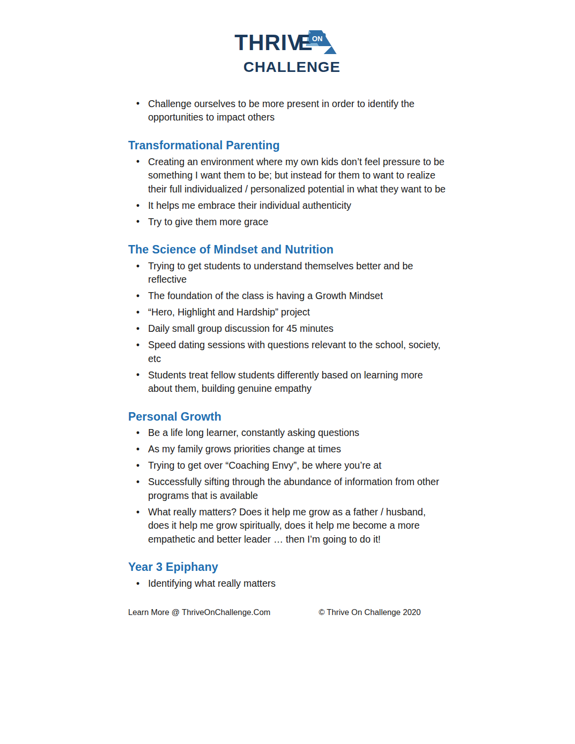THRIV E ON CHALLENGE
Challenge ourselves to be more present in order to identify the opportunities to impact others
Transformational Parenting
Creating an environment where my own kids don’t feel pressure to be something I want them to be; but instead for them to want to realize their full individualized / personalized potential in what they want to be
It helps me embrace their individual authenticity
Try to give them more grace
The Science of Mindset and Nutrition
Trying to get students to understand themselves better and be reflective
The foundation of the class is having a Growth Mindset
“Hero, Highlight and Hardship” project
Daily small group discussion for 45 minutes
Speed dating sessions with questions relevant to the school, society, etc
Students treat fellow students differently based on learning more about them, building genuine empathy
Personal Growth
Be a life long learner, constantly asking questions
As my family grows priorities change at times
Trying to get over “Coaching Envy”, be where you’re at
Successfully sifting through the abundance of information from other programs that is available
What really matters? Does it help me grow as a father / husband, does it help me grow spiritually, does it help me become a more empathetic and better leader … then I’m going to do it!
Year 3 Epiphany
Identifying what really matters
Learn More @ ThriveOnChallenge.Com
© Thrive On Challenge 2020